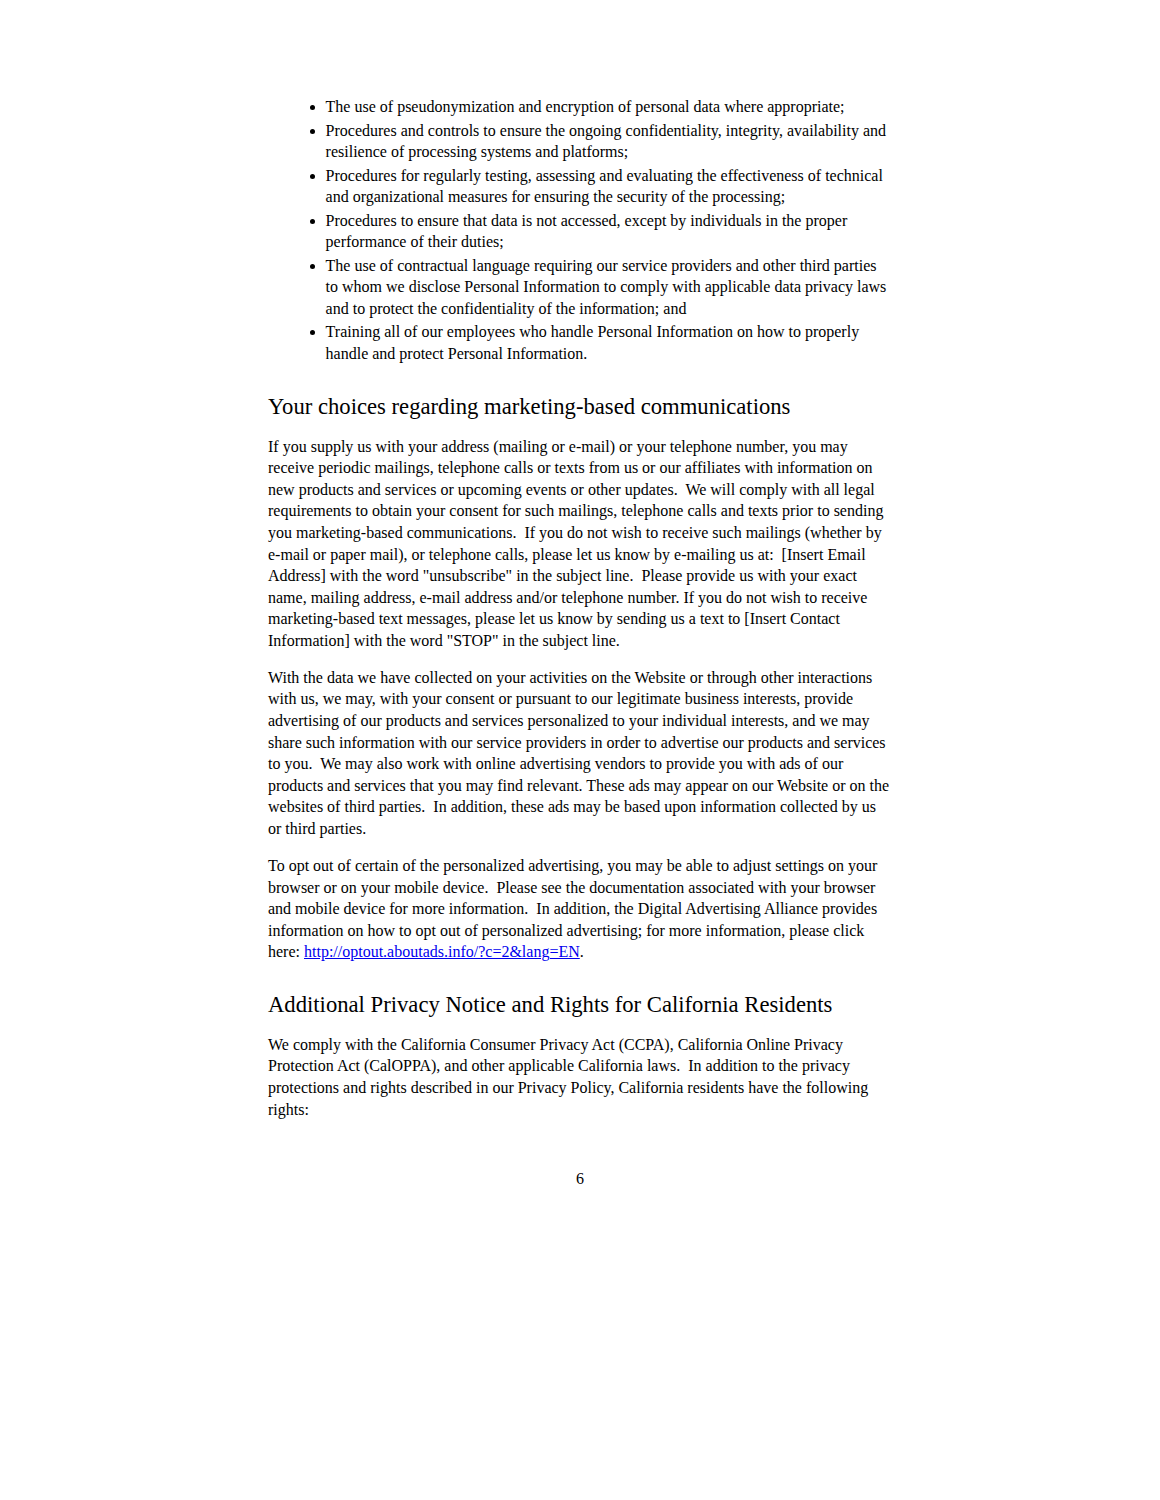The use of pseudonymization and encryption of personal data where appropriate;
Procedures and controls to ensure the ongoing confidentiality, integrity, availability and resilience of processing systems and platforms;
Procedures for regularly testing, assessing and evaluating the effectiveness of technical and organizational measures for ensuring the security of the processing;
Procedures to ensure that data is not accessed, except by individuals in the proper performance of their duties;
The use of contractual language requiring our service providers and other third parties to whom we disclose Personal Information to comply with applicable data privacy laws and to protect the confidentiality of the information; and
Training all of our employees who handle Personal Information on how to properly handle and protect Personal Information.
Your choices regarding marketing-based communications
If you supply us with your address (mailing or e-mail) or your telephone number, you may receive periodic mailings, telephone calls or texts from us or our affiliates with information on new products and services or upcoming events or other updates. We will comply with all legal requirements to obtain your consent for such mailings, telephone calls and texts prior to sending you marketing-based communications. If you do not wish to receive such mailings (whether by e-mail or paper mail), or telephone calls, please let us know by e-mailing us at: [Insert Email Address] with the word "unsubscribe" in the subject line. Please provide us with your exact name, mailing address, e-mail address and/or telephone number. If you do not wish to receive marketing-based text messages, please let us know by sending us a text to [Insert Contact Information] with the word "STOP" in the subject line.
With the data we have collected on your activities on the Website or through other interactions with us, we may, with your consent or pursuant to our legitimate business interests, provide advertising of our products and services personalized to your individual interests, and we may share such information with our service providers in order to advertise our products and services to you. We may also work with online advertising vendors to provide you with ads of our products and services that you may find relevant. These ads may appear on our Website or on the websites of third parties. In addition, these ads may be based upon information collected by us or third parties.
To opt out of certain of the personalized advertising, you may be able to adjust settings on your browser or on your mobile device. Please see the documentation associated with your browser and mobile device for more information. In addition, the Digital Advertising Alliance provides information on how to opt out of personalized advertising; for more information, please click here: http://optout.aboutads.info/?c=2&lang=EN.
Additional Privacy Notice and Rights for California Residents
We comply with the California Consumer Privacy Act (CCPA), California Online Privacy Protection Act (CalOPPA), and other applicable California laws. In addition to the privacy protections and rights described in our Privacy Policy, California residents have the following rights:
6